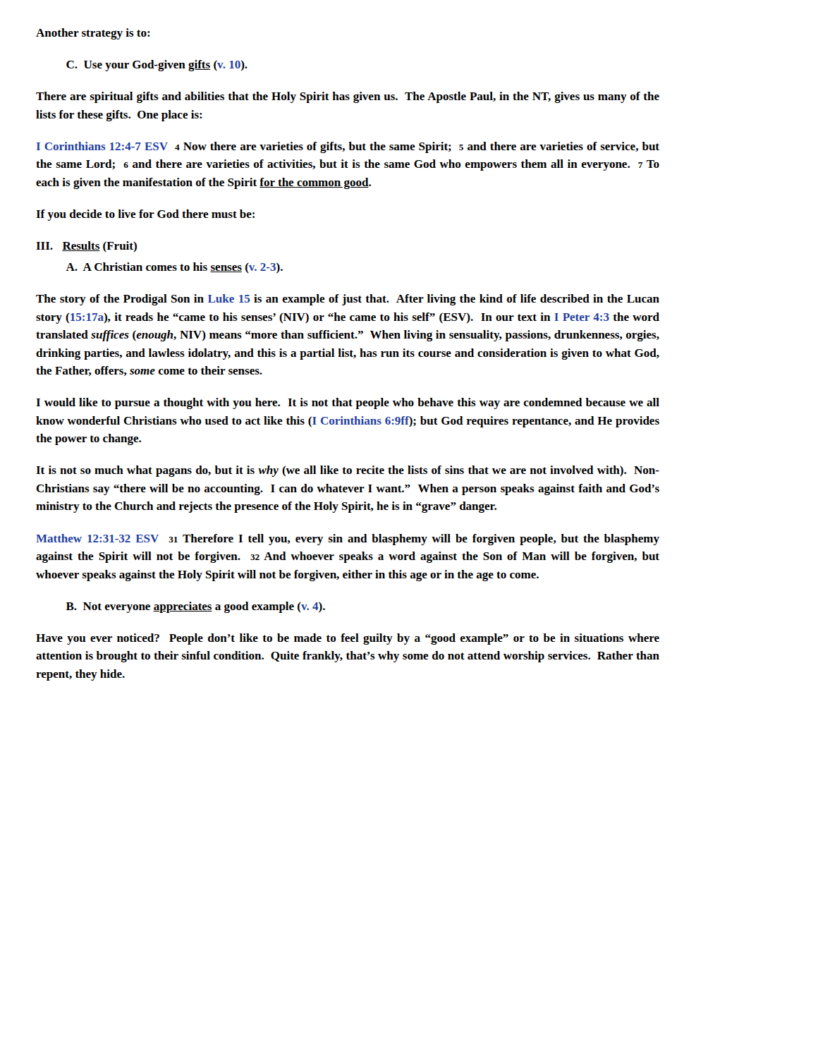Another strategy is to:
C. Use your God-given gifts (v. 10).
There are spiritual gifts and abilities that the Holy Spirit has given us. The Apostle Paul, in the NT, gives us many of the lists for these gifts. One place is:
I Corinthians 12:4-7 ESV 4 Now there are varieties of gifts, but the same Spirit; 5 and there are varieties of service, but the same Lord; 6 and there are varieties of activities, but it is the same God who empowers them all in everyone. 7 To each is given the manifestation of the Spirit for the common good.
If you decide to live for God there must be:
III. Results (Fruit)
A. A Christian comes to his senses (v. 2-3).
The story of the Prodigal Son in Luke 15 is an example of just that. After living the kind of life described in the Lucan story (15:17a), it reads he “came to his senses’ (NIV) or “he came to his self” (ESV). In our text in I Peter 4:3 the word translated suffices (enough, NIV) means “more than sufficient.” When living in sensuality, passions, drunkenness, orgies, drinking parties, and lawless idolatry, and this is a partial list, has run its course and consideration is given to what God, the Father, offers, some come to their senses.
I would like to pursue a thought with you here. It is not that people who behave this way are condemned because we all know wonderful Christians who used to act like this (I Corinthians 6:9ff); but God requires repentance, and He provides the power to change.
It is not so much what pagans do, but it is why (we all like to recite the lists of sins that we are not involved with). Non-Christians say “there will be no accounting. I can do whatever I want.” When a person speaks against faith and God’s ministry to the Church and rejects the presence of the Holy Spirit, he is in “grave” danger.
Matthew 12:31-32 ESV 31 Therefore I tell you, every sin and blasphemy will be forgiven people, but the blasphemy against the Spirit will not be forgiven. 32 And whoever speaks a word against the Son of Man will be forgiven, but whoever speaks against the Holy Spirit will not be forgiven, either in this age or in the age to come.
B. Not everyone appreciates a good example (v. 4).
Have you ever noticed? People don’t like to be made to feel guilty by a “good example” or to be in situations where attention is brought to their sinful condition. Quite frankly, that’s why some do not attend worship services. Rather than repent, they hide.